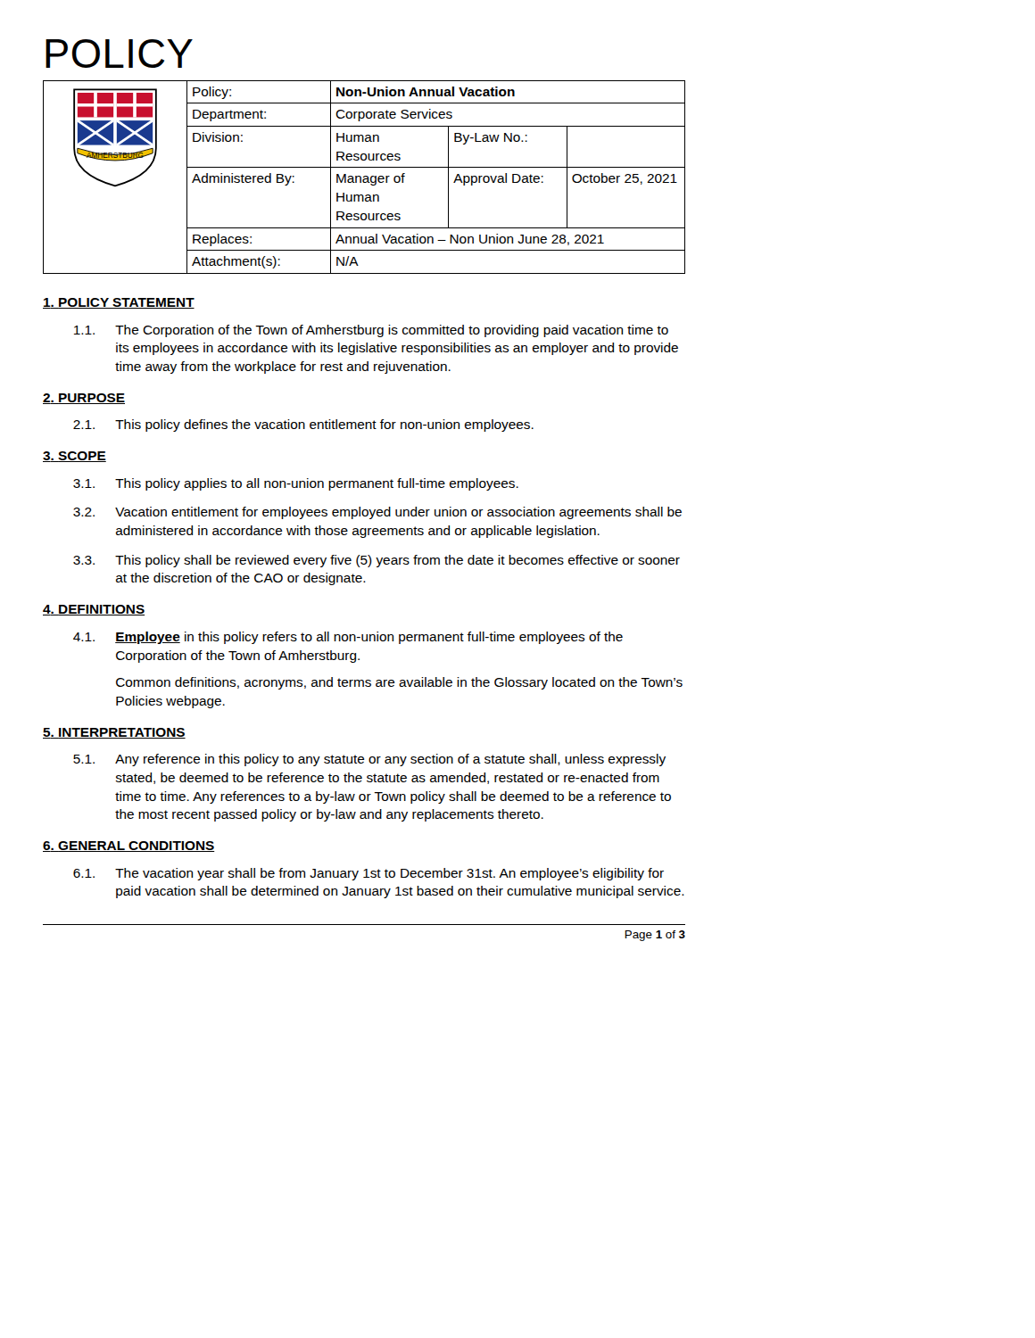POLICY
| | Policy: | Non-Union Annual Vacation |
| Department: | Corporate Services |
| Division: | Human Resources | By-Law No.: | |
| Administered By: | Manager of Human Resources | Approval Date: | October 25, 2021 |
| Replaces: | Annual Vacation – Non Union June 28, 2021 |
| Attachment(s): | N/A |
POLICY STATEMENT
1.1.
The Corporation of the Town of Amherstburg is committed to providing paid vacation time to its employees in accordance with its legislative responsibilities as an employer and to provide time away from the workplace for rest and rejuvenation.
PURPOSE
2.1.
This policy defines the vacation entitlement for non-union employees.
SCOPE
3.1.
This policy applies to all non-union permanent full-time employees.
3.2.
Vacation entitlement for employees employed under union or association agreements shall be administered in accordance with those agreements and or applicable legislation.
3.3.
This policy shall be reviewed every five (5) years from the date it becomes effective or sooner at the discretion of the CAO or designate.
DEFINITIONS
4.1.
Employee in this policy refers to all non-union permanent full-time employees of the Corporation of the Town of Amherstburg.
Common definitions, acronyms, and terms are available in the Glossary located on the Town’s Policies webpage.
INTERPRETATIONS
5.1.
Any reference in this policy to any statute or any section of a statute shall, unless expressly stated, be deemed to be reference to the statute as amended, restated or re-enacted from time to time. Any references to a by-law or Town policy shall be deemed to be a reference to the most recent passed policy or by-law and any replacements thereto.
GENERAL CONDITIONS
6.1.
The vacation year shall be from January 1st to December 31st. An employee’s eligibility for paid vacation shall be determined on January 1st based on their cumulative municipal service.
Page 1 of 3